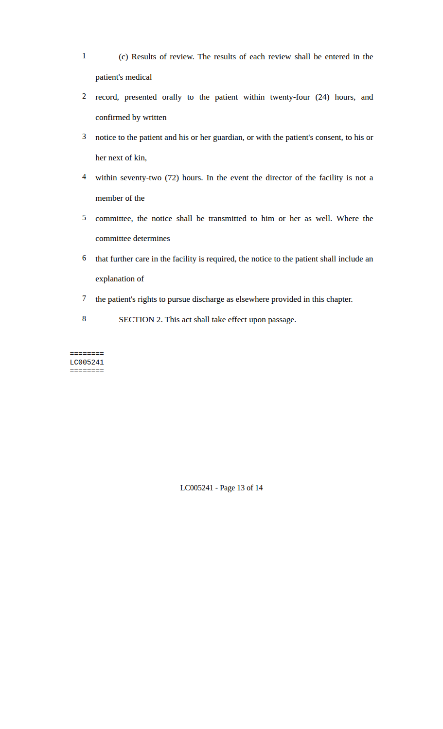(c) Results of review. The results of each review shall be entered in the patient's medical
record, presented orally to the patient within twenty-four (24) hours, and confirmed by written
notice to the patient and his or her guardian, or with the patient's consent, to his or her next of kin,
within seventy-two (72) hours. In the event the director of the facility is not a member of the
committee, the notice shall be transmitted to him or her as well. Where the committee determines
that further care in the facility is required, the notice to the patient shall include an explanation of
the patient's rights to pursue discharge as elsewhere provided in this chapter.
SECTION 2. This act shall take effect upon passage.
========
LC005241
========
LC005241 - Page 13 of 14